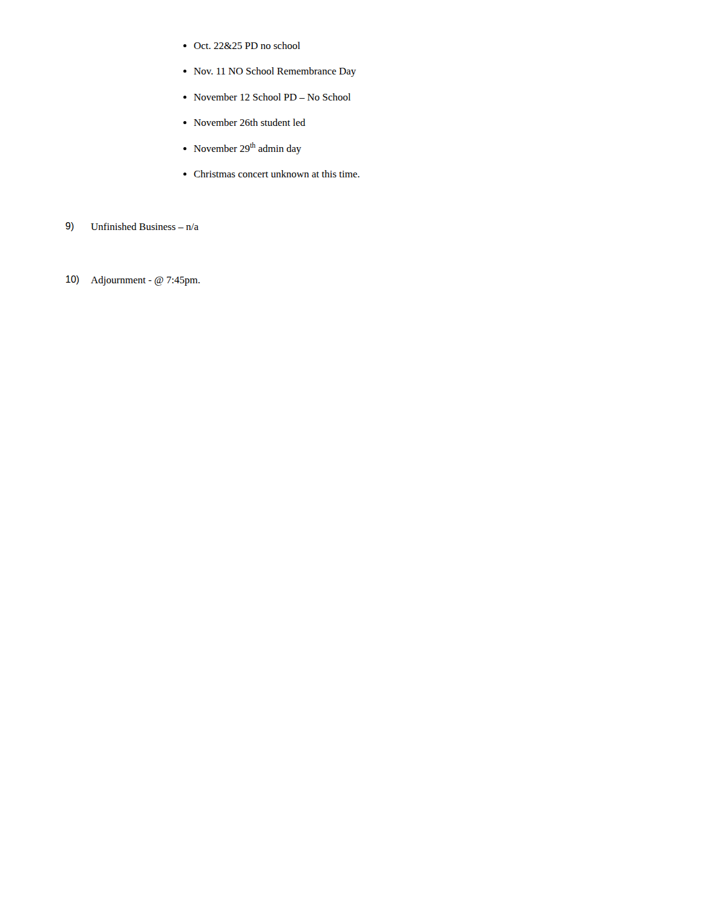Oct. 22&25 PD no school
Nov. 11 NO School Remembrance Day
November 12 School PD – No School
November 26th student led
November 29th admin day
Christmas concert unknown at this time.
Unfinished Business – n/a
Adjournment - @ 7:45pm.